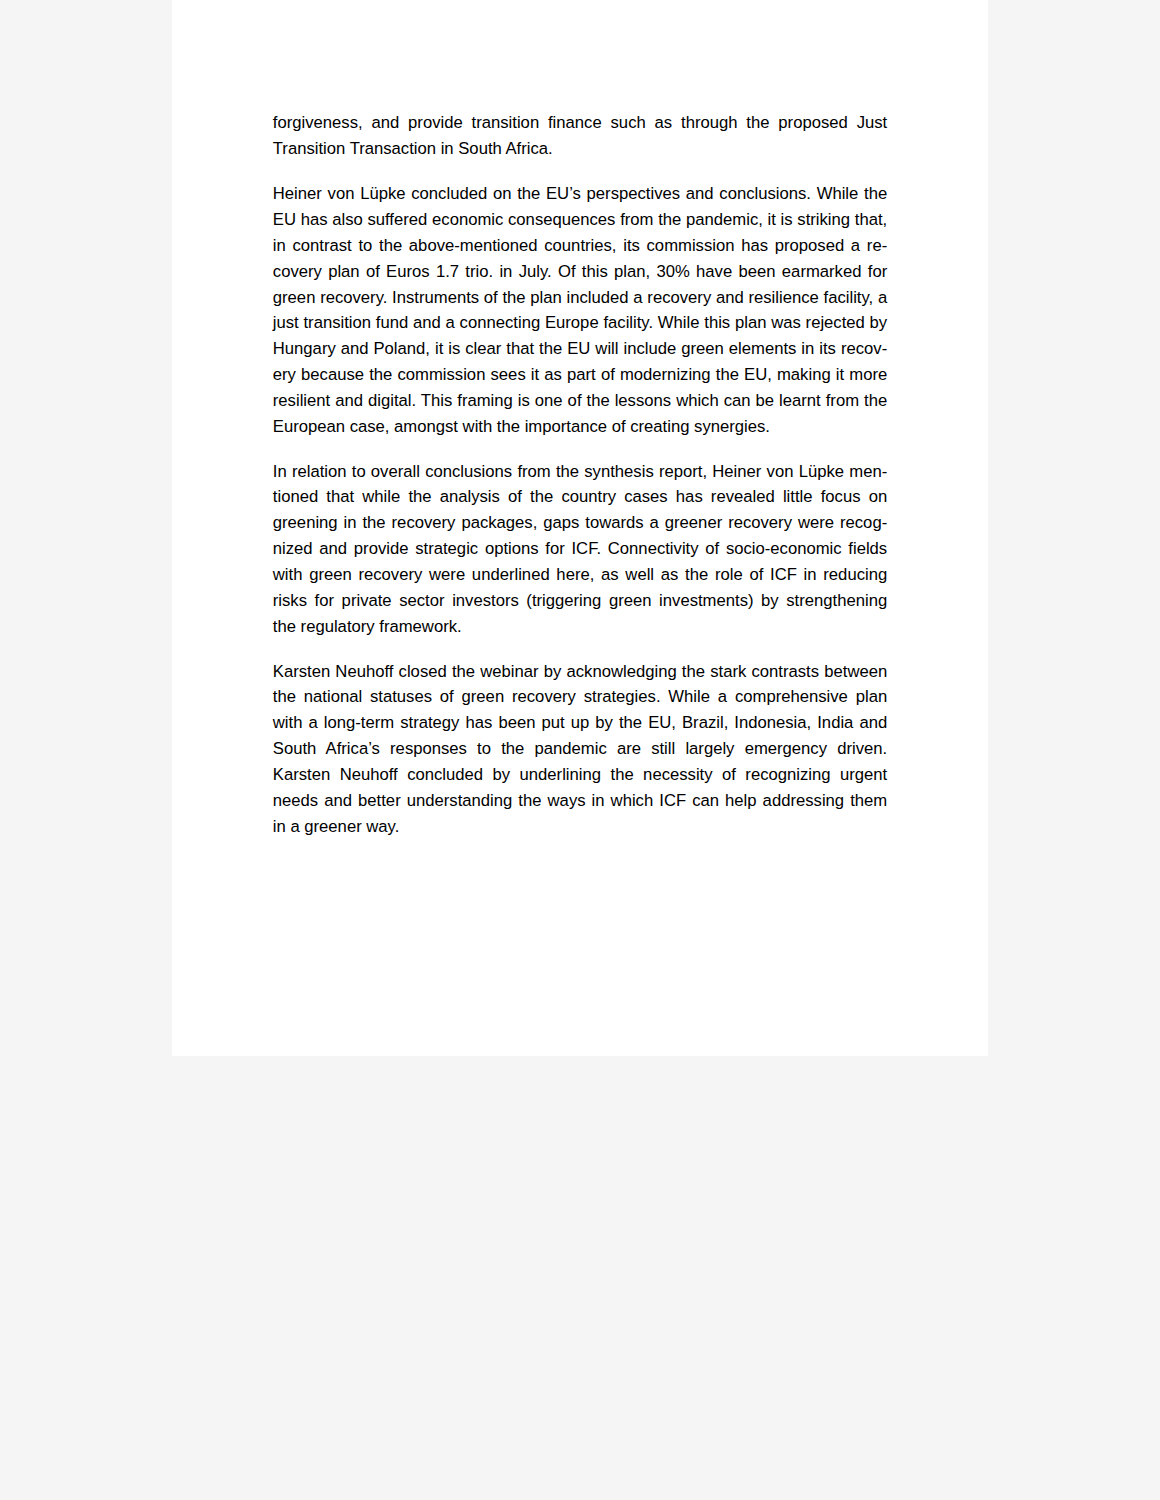forgiveness, and provide transition finance such as through the proposed Just Transition Transaction in South Africa.
Heiner von Lüpke concluded on the EU’s perspectives and conclusions. While the EU has also suffered economic consequences from the pandemic, it is striking that, in contrast to the above-mentioned countries, its commission has proposed a recovery plan of Euros 1.7 trio. in July. Of this plan, 30% have been earmarked for green recovery. Instruments of the plan included a recovery and resilience facility, a just transition fund and a connecting Europe facility. While this plan was rejected by Hungary and Poland, it is clear that the EU will include green elements in its recovery because the commission sees it as part of modernizing the EU, making it more resilient and digital. This framing is one of the lessons which can be learnt from the European case, amongst with the importance of creating synergies.
In relation to overall conclusions from the synthesis report, Heiner von Lüpke mentioned that while the analysis of the country cases has revealed little focus on greening in the recovery packages, gaps towards a greener recovery were recognized and provide strategic options for ICF. Connectivity of socio-economic fields with green recovery were underlined here, as well as the role of ICF in reducing risks for private sector investors (triggering green investments) by strengthening the regulatory framework.
Karsten Neuhoff closed the webinar by acknowledging the stark contrasts between the national statuses of green recovery strategies. While a comprehensive plan with a long-term strategy has been put up by the EU, Brazil, Indonesia, India and South Africa’s responses to the pandemic are still largely emergency driven. Karsten Neuhoff concluded by underlining the necessity of recognizing urgent needs and better understanding the ways in which ICF can help addressing them in a greener way.